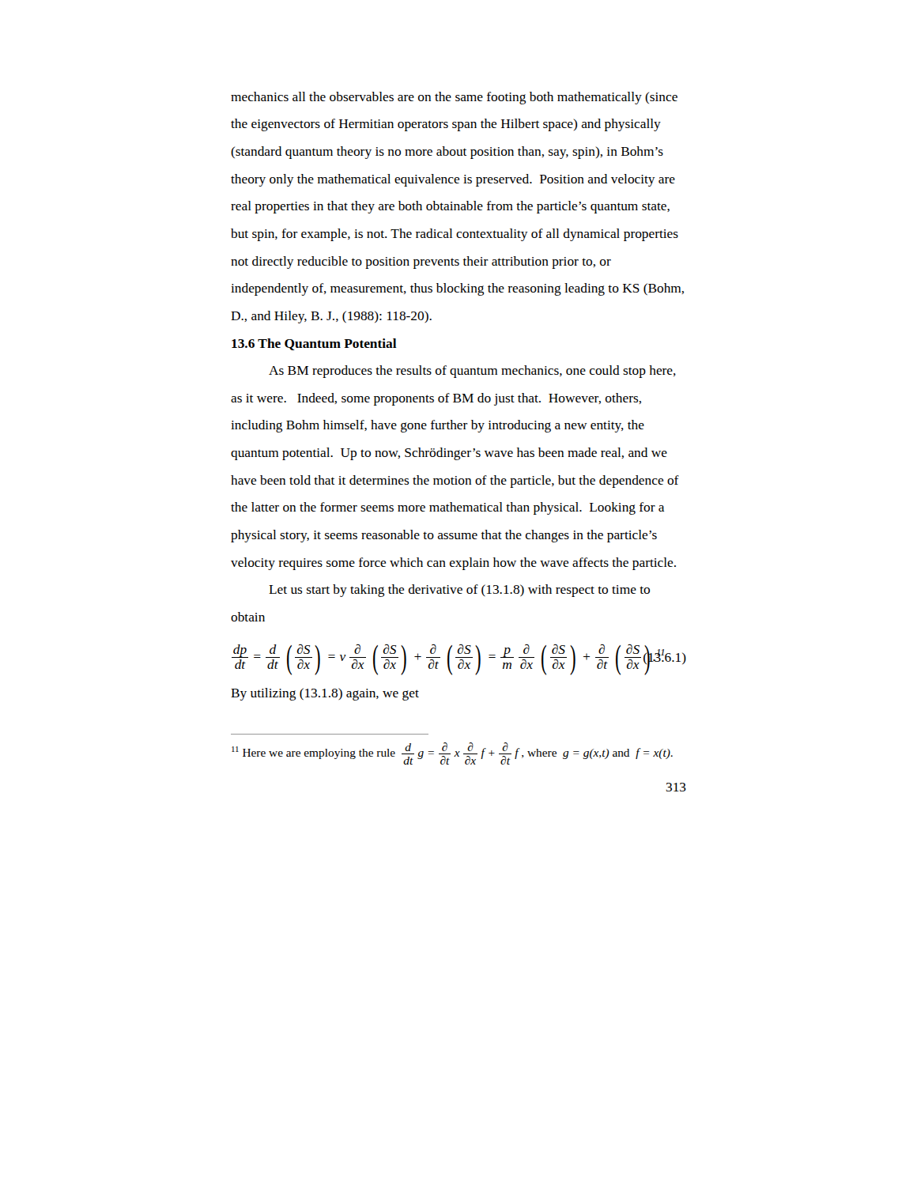mechanics all the observables are on the same footing both mathematically (since the eigenvectors of Hermitian operators span the Hilbert space) and physically (standard quantum theory is no more about position than, say, spin), in Bohm’s theory only the mathematical equivalence is preserved. Position and velocity are real properties in that they are both obtainable from the particle’s quantum state, but spin, for example, is not. The radical contextuality of all dynamical properties not directly reducible to position prevents their attribution prior to, or independently of, measurement, thus blocking the reasoning leading to KS (Bohm, D., and Hiley, B. J., (1988): 118-20).
13.6 The Quantum Potential
As BM reproduces the results of quantum mechanics, one could stop here, as it were. Indeed, some proponents of BM do just that. However, others, including Bohm himself, have gone further by introducing a new entity, the quantum potential. Up to now, Schrödinger’s wave has been made real, and we have been told that it determines the motion of the particle, but the dependence of the latter on the former seems more mathematical than physical. Looking for a physical story, it seems reasonable to assume that the changes in the particle’s velocity requires some force which can explain how the wave affects the particle.
Let us start by taking the derivative of (13.1.8) with respect to time to obtain
dp dt = ddt (∂S∂x) = v ∂∂x (∂S∂x) + ∂∂t (∂S∂x) = pm ∂∂x (∂S∂x) + ∂∂t (∂S∂x).11 (13.6.1)
By utilizing (13.1.8) again, we get
11 Here we are employing the rule ddt g = ∂∂t x ∂∂x f + ∂∂t f , where g = g(x,t) and f = x(t).
313